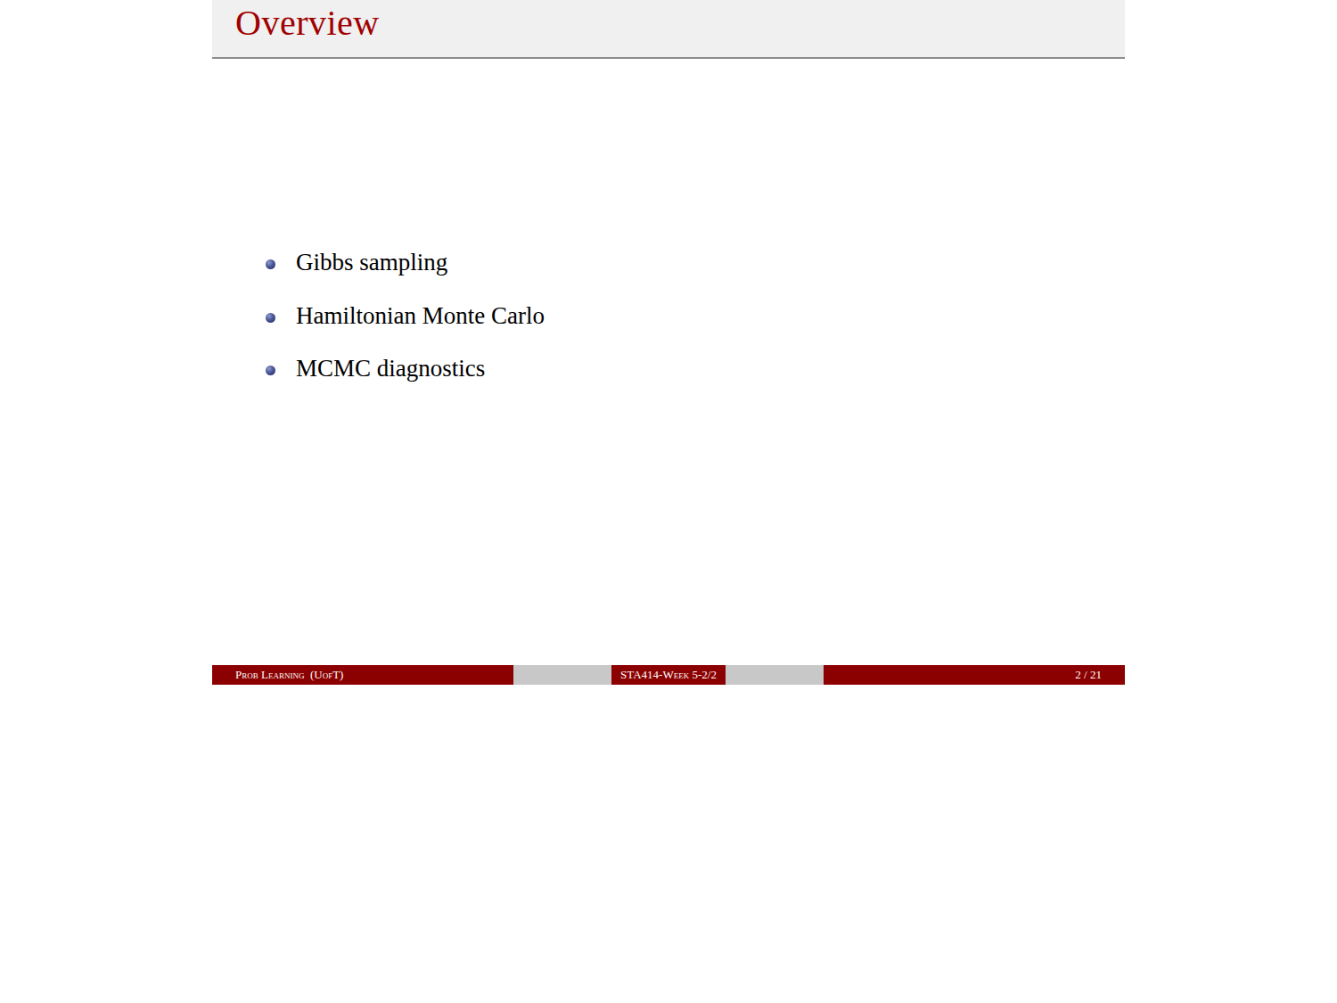Overview
Gibbs sampling
Hamiltonian Monte Carlo
MCMC diagnostics
Prob Learning (UofT)
STA414-Week 5-2/2
2 / 21